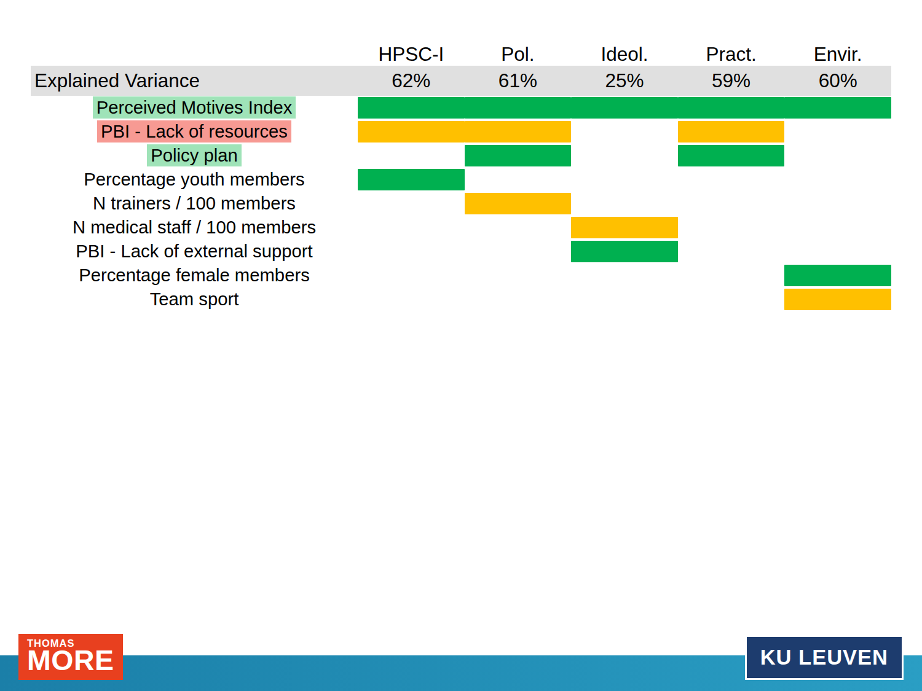| | HPSC-I | Pol. | Ideol. | Pract. | Envir. |
| --- | --- | --- | --- | --- | --- |
| Explained Variance | 62% | 61% | 25% | 59% | 60% |
| Perceived Motives Index | | | | | |
| PBI - Lack of resources | | | | | |
| Policy plan | | | | | |
| Percentage youth members | | | | | |
| N trainers / 100 members | | | | | |
| N medical staff / 100 members | | | | | |
| PBI - Lack of external support | | | | | |
| Percentage female members | | | | | |
| Team sport | | | | | |
THOMAS MORE
KU LEUVEN